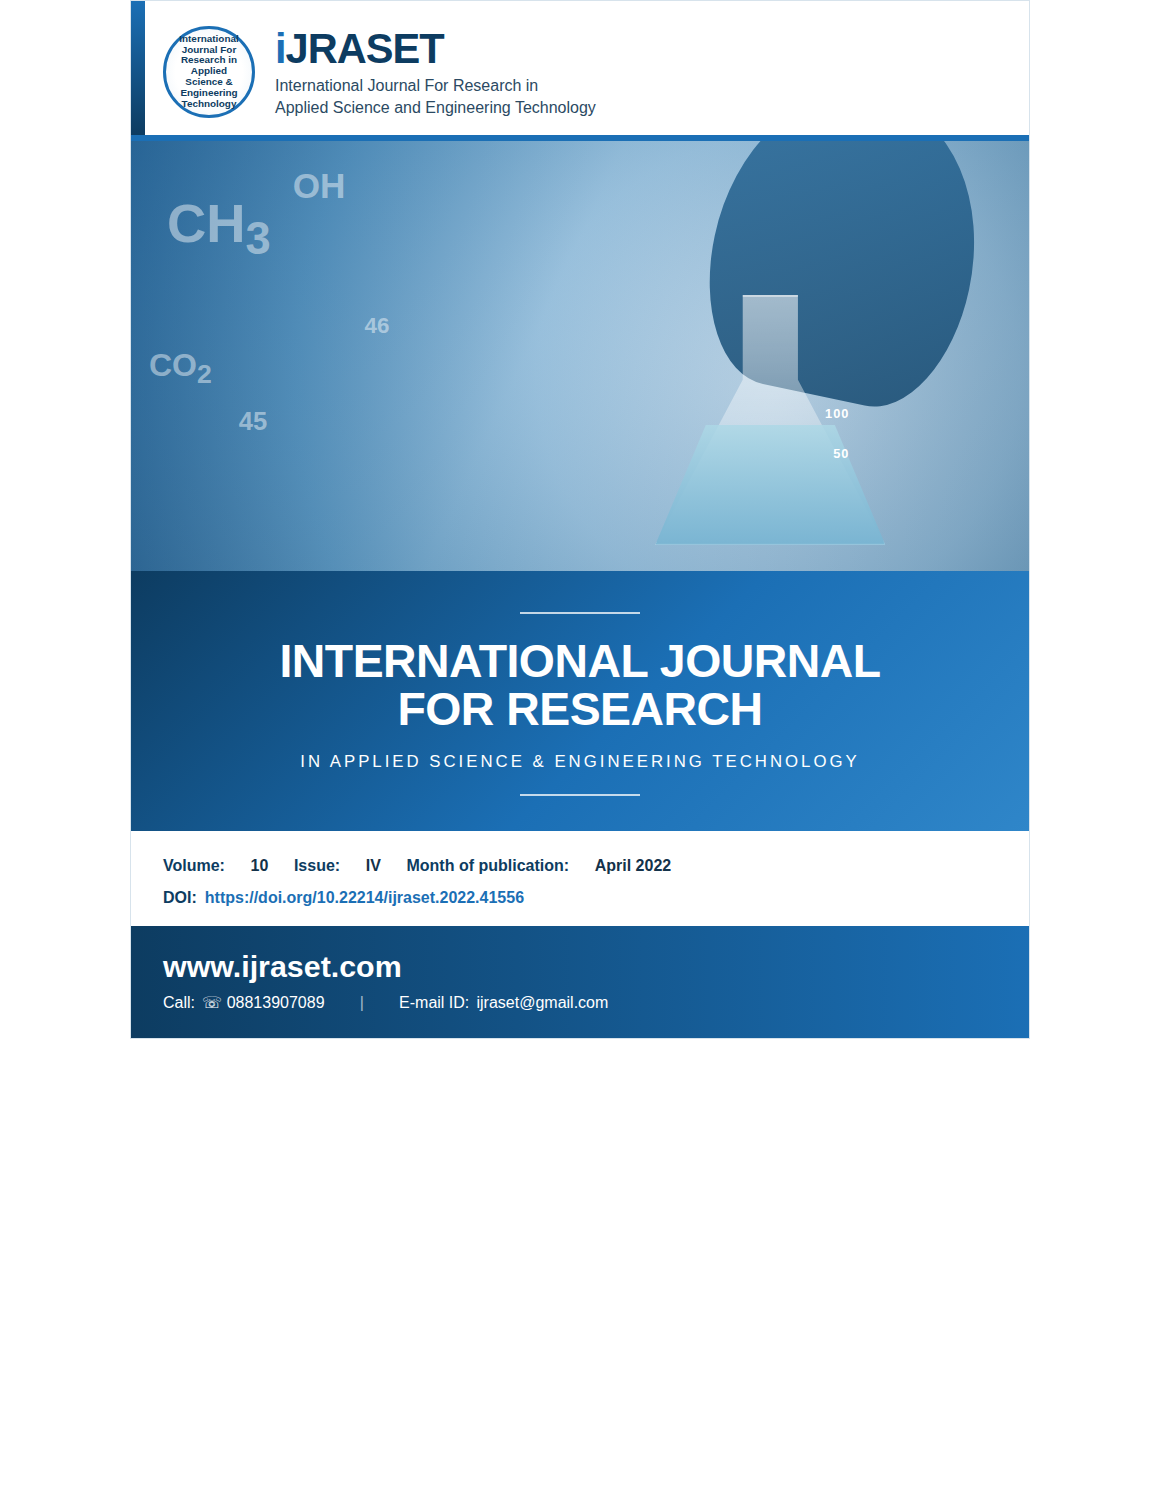International Journal For Research in Applied Science & Engineering Technology
i JRASET
International Journal For Research in
Applied Science and Engineering Technology
CH3 OH CO2 45 46 100 50
INTERNATIONAL JOURNAL
FOR RESEARCH
In Applied Science & Engineering Technology
Volume:
10
Issue:
IV
Month of publication:
April 2022
DOI:
https://doi.org/10.22214/ijraset.2022.41556
www.ijraset.com
Call: ☏ 08813907089
|
E-mail ID: ijraset@gmail.com